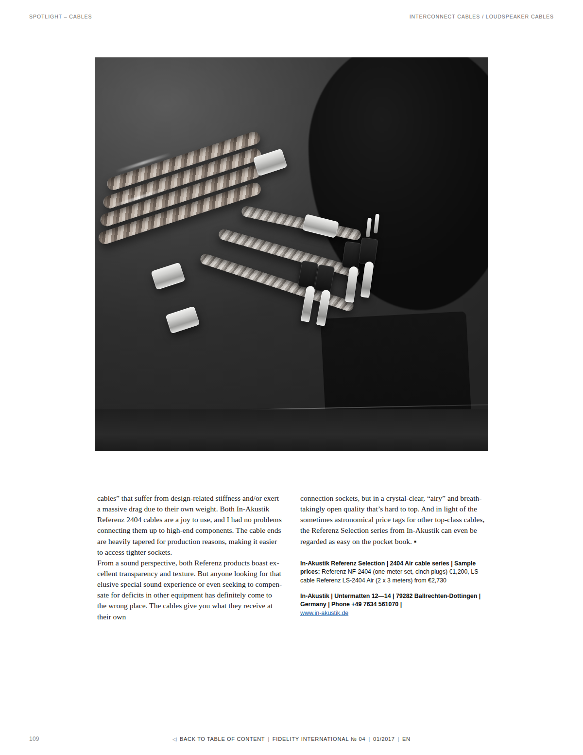Spotlight – Cables
Interconnect Cables / Loudspeaker Cables
cables” that suffer from design-related stiffness and/or exert a massive drag due to their own weight. Both In-Akustik Referenz 2404 cables are a joy to use, and I had no problems connecting them up to high-end components. The cable ends are heavily tapered for production reasons, making it easier to access tighter sockets.
From a sound perspective, both Referenz products boast excellent transparency and texture. But anyone looking for that elusive special sound experience or even seeking to compensate for deficits in other equipment has definitely come to the wrong place. The cables give you what they receive at their own
connection sockets, but in a crystal-clear, “airy” and breathtakingly open quality that’s hard to top. And in light of the sometimes astronomical price tags for other top-class cables, the Referenz Selection series from In-Akustik can even be regarded as easy on the pocket book. ▪
In-Akustik Referenz Selection | 2404 Air cable series | Sample prices: Referenz NF-2404 (one-meter set, cinch plugs) €1,200, LS cable Referenz LS-2404 Air (2 x 3 meters) from €2,730
In-Akustik | Untermatten 12—14 | 79282 Ballrechten-Dottingen | Germany | Phone +49 7634 561070 |
www.in-akustik.de
109
◁Back to table of content|Fidelity International № 04|01/2017|EN